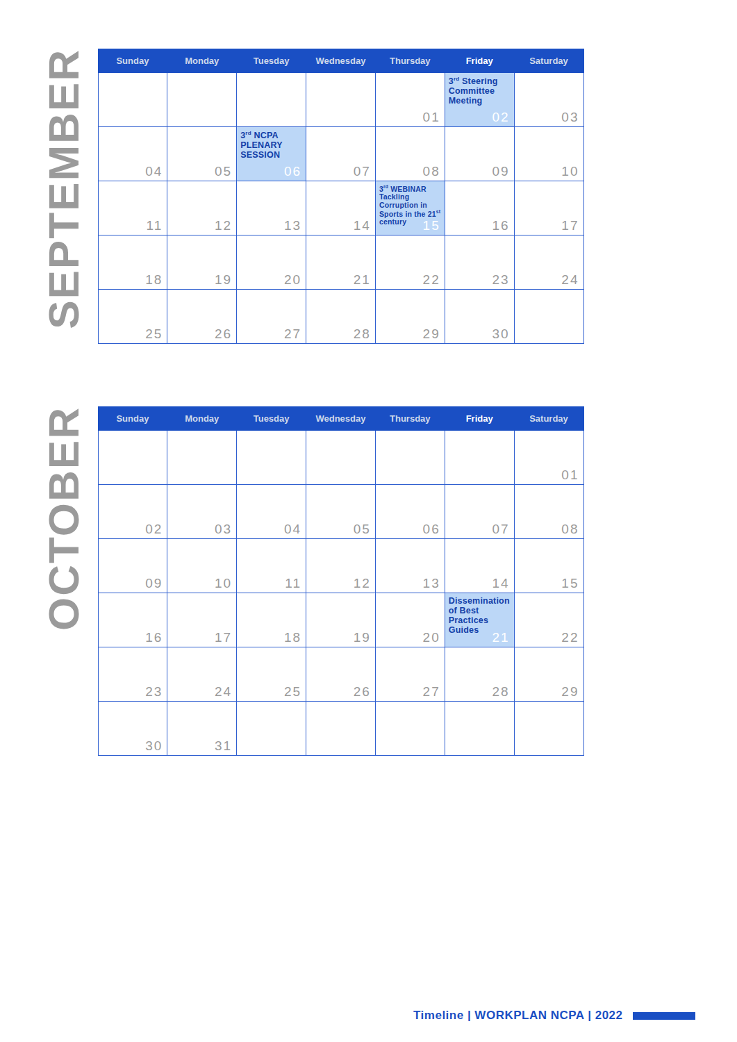SEPTEMBER
| Sunday | Monday | Tuesday | Wednesday | Thursday | Friday | Saturday |
| --- | --- | --- | --- | --- | --- | --- |
| | | | | 01 | 3 rd Steering Committee Meeting 02 | 03 |
| 04 | 05 | 3 rd NCPA PLENARY SESSION 06 | 07 | 08 | 09 | 10 |
| 11 | 12 | 13 | 14 | 3 rd WEBINAR Tackling Corruption in Sports in the 21 st century 15 | 16 | 17 |
| 18 | 19 | 20 | 21 | 22 | 23 | 24 |
| 25 | 26 | 27 | 28 | 29 | 30 | |
OCTOBER
| Sunday | Monday | Tuesday | Wednesday | Thursday | Friday | Saturday |
| --- | --- | --- | --- | --- | --- | --- |
| | | | | | | 01 |
| 02 | 03 | 04 | 05 | 06 | 07 | 08 |
| 09 | 10 | 11 | 12 | 13 | 14 | 15 |
| 16 | 17 | 18 | 19 | 20 | Dissemination of Best Practices Guides 21 | 22 |
| 23 | 24 | 25 | 26 | 27 | 28 | 29 |
| 30 | 31 | | | | | |
Timeline | WORKPLAN NCPA | 2022